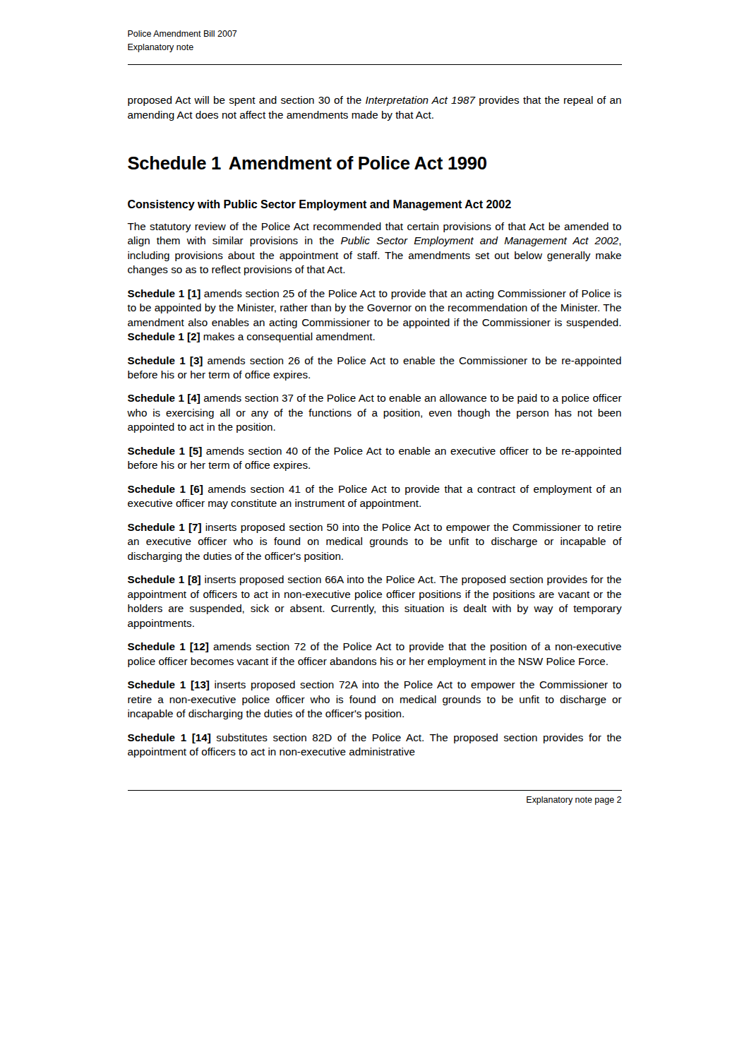Police Amendment Bill 2007
Explanatory note
proposed Act will be spent and section 30 of the Interpretation Act 1987 provides that the repeal of an amending Act does not affect the amendments made by that Act.
Schedule 1 Amendment of Police Act 1990
Consistency with Public Sector Employment and Management Act 2002
The statutory review of the Police Act recommended that certain provisions of that Act be amended to align them with similar provisions in the Public Sector Employment and Management Act 2002, including provisions about the appointment of staff. The amendments set out below generally make changes so as to reflect provisions of that Act.
Schedule 1 [1] amends section 25 of the Police Act to provide that an acting Commissioner of Police is to be appointed by the Minister, rather than by the Governor on the recommendation of the Minister. The amendment also enables an acting Commissioner to be appointed if the Commissioner is suspended. Schedule 1 [2] makes a consequential amendment.
Schedule 1 [3] amends section 26 of the Police Act to enable the Commissioner to be re-appointed before his or her term of office expires.
Schedule 1 [4] amends section 37 of the Police Act to enable an allowance to be paid to a police officer who is exercising all or any of the functions of a position, even though the person has not been appointed to act in the position.
Schedule 1 [5] amends section 40 of the Police Act to enable an executive officer to be re-appointed before his or her term of office expires.
Schedule 1 [6] amends section 41 of the Police Act to provide that a contract of employment of an executive officer may constitute an instrument of appointment.
Schedule 1 [7] inserts proposed section 50 into the Police Act to empower the Commissioner to retire an executive officer who is found on medical grounds to be unfit to discharge or incapable of discharging the duties of the officer's position.
Schedule 1 [8] inserts proposed section 66A into the Police Act. The proposed section provides for the appointment of officers to act in non-executive police officer positions if the positions are vacant or the holders are suspended, sick or absent. Currently, this situation is dealt with by way of temporary appointments.
Schedule 1 [12] amends section 72 of the Police Act to provide that the position of a non-executive police officer becomes vacant if the officer abandons his or her employment in the NSW Police Force.
Schedule 1 [13] inserts proposed section 72A into the Police Act to empower the Commissioner to retire a non-executive police officer who is found on medical grounds to be unfit to discharge or incapable of discharging the duties of the officer's position.
Schedule 1 [14] substitutes section 82D of the Police Act. The proposed section provides for the appointment of officers to act in non-executive administrative
Explanatory note page 2